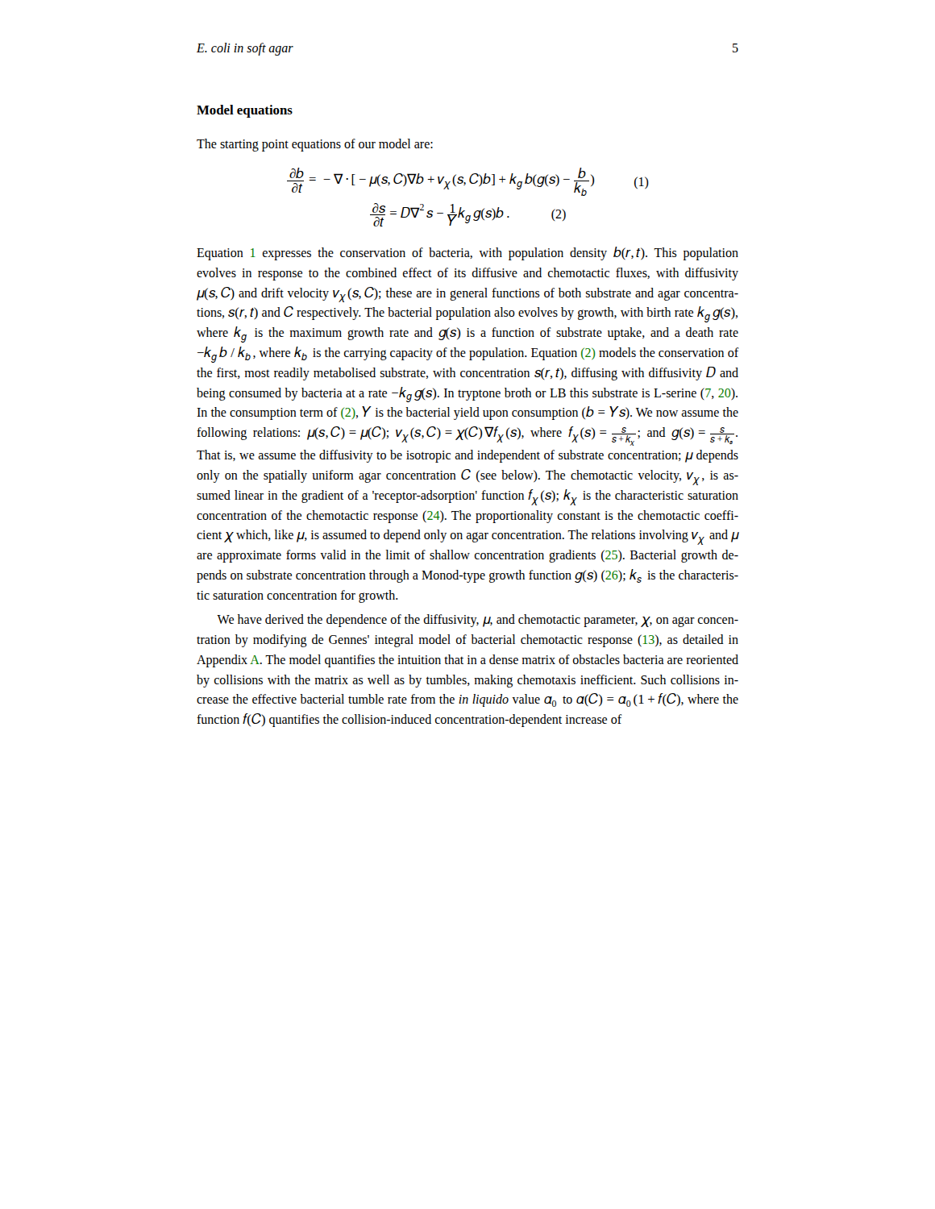E. coli in soft agar 5
Model equations
The starting point equations of our model are:
∂b ∂t = −∇⋅ [ −μ(s,C) ∇b + vχ (s,C)b ] + kgb ( g(s) − bkb )
(1)
∂s ∂t = D∇2s − 1Y kg g(s)b .
(2)
Equation 1 expresses the conservation of bacteria, with population density b(r,t). This population evolves in response to the combined effect of its diffusive and chemotactic fluxes, with diffusivity μ(s,C) and drift velocity vχ(s,C); these are in general functions of both substrate and agar concentrations, s(r,t) and C respectively. The bacterial population also evolves by growth, with birth rate kgg(s), where kg is the maximum growth rate and g(s) is a function of substrate uptake, and a death rate −kgb/kb, where kb is the carrying capacity of the population. Equation (2) models the conservation of the first, most readily metabolised substrate, with concentration s(r,t), diffusing with diffusivity D and being consumed by bacteria at a rate −kgg(s). In tryptone broth or LB this substrate is L-serine (7, 20). In the consumption term of (2), Y is the bacterial yield upon consumption (b=Ys). We now assume the following relations: μ(s,C)=μ(C); vχ(s,C)=χ(C)∇fχ(s), where fχ(s)=ss+kχ; and g(s)=ss+ks. That is, we assume the diffusivity to be isotropic and independent of substrate concentration; μ depends only on the spatially uniform agar concentration C (see below). The chemotactic velocity, vχ, is assumed linear in the gradient of a 'receptor-adsorption' function fχ(s); kχ is the characteristic saturation concentration of the chemotactic response (24). The proportionality constant is the chemotactic coefficient χ which, like μ, is assumed to depend only on agar concentration. The relations involving vχ and μ are approximate forms valid in the limit of shallow concentration gradients (25). Bacterial growth depends on substrate concentration through a Monod-type growth function g(s) (26); ks is the characteristic saturation concentration for growth.
We have derived the dependence of the diffusivity, μ, and chemotactic parameter, χ, on agar concentration by modifying de Gennes' integral model of bacterial chemotactic response (13), as detailed in Appendix A. The model quantifies the intuition that in a dense matrix of obstacles bacteria are reoriented by collisions with the matrix as well as by tumbles, making chemotaxis inefficient. Such collisions increase the effective bacterial tumble rate from the in liquido value α0 to α(C)=α0(1+f(C), where the function f(C) quantifies the collision-induced concentration-dependent increase of